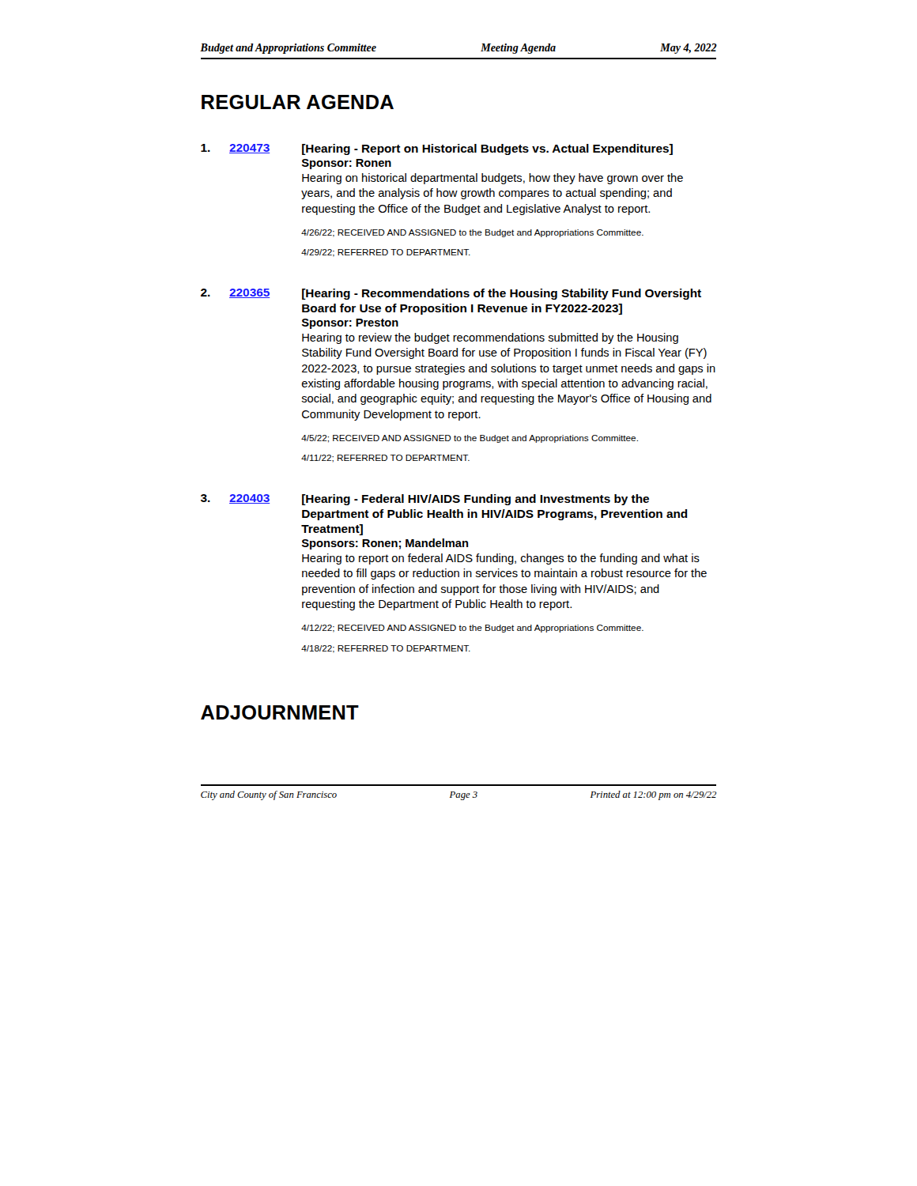Budget and Appropriations Committee
Meeting Agenda
May 4, 2022
REGULAR AGENDA
1.
220473
[Hearing - Report on Historical Budgets vs. Actual Expenditures]
Sponsor: Ronen
Hearing on historical departmental budgets, how they have grown over the years, and the analysis of how growth compares to actual spending; and requesting the Office of the Budget and Legislative Analyst to report.
4/26/22; RECEIVED AND ASSIGNED to the Budget and Appropriations Committee.
4/29/22; REFERRED TO DEPARTMENT.
2.
220365
[Hearing - Recommendations of the Housing Stability Fund Oversight Board for Use of Proposition I Revenue in FY2022-2023]
Sponsor: Preston
Hearing to review the budget recommendations submitted by the Housing Stability Fund Oversight Board for use of Proposition I funds in Fiscal Year (FY) 2022-2023, to pursue strategies and solutions to target unmet needs and gaps in existing affordable housing programs, with special attention to advancing racial, social, and geographic equity; and requesting the Mayor's Office of Housing and Community Development to report.
4/5/22; RECEIVED AND ASSIGNED to the Budget and Appropriations Committee.
4/11/22; REFERRED TO DEPARTMENT.
3.
220403
[Hearing - Federal HIV/AIDS Funding and Investments by the Department of Public Health in HIV/AIDS Programs, Prevention and Treatment]
Sponsors: Ronen; Mandelman
Hearing to report on federal AIDS funding, changes to the funding and what is needed to fill gaps or reduction in services to maintain a robust resource for the prevention of infection and support for those living with HIV/AIDS; and requesting the Department of Public Health to report.
4/12/22; RECEIVED AND ASSIGNED to the Budget and Appropriations Committee.
4/18/22; REFERRED TO DEPARTMENT.
ADJOURNMENT
City and County of San Francisco
Page 3
Printed at 12:00 pm on 4/29/22